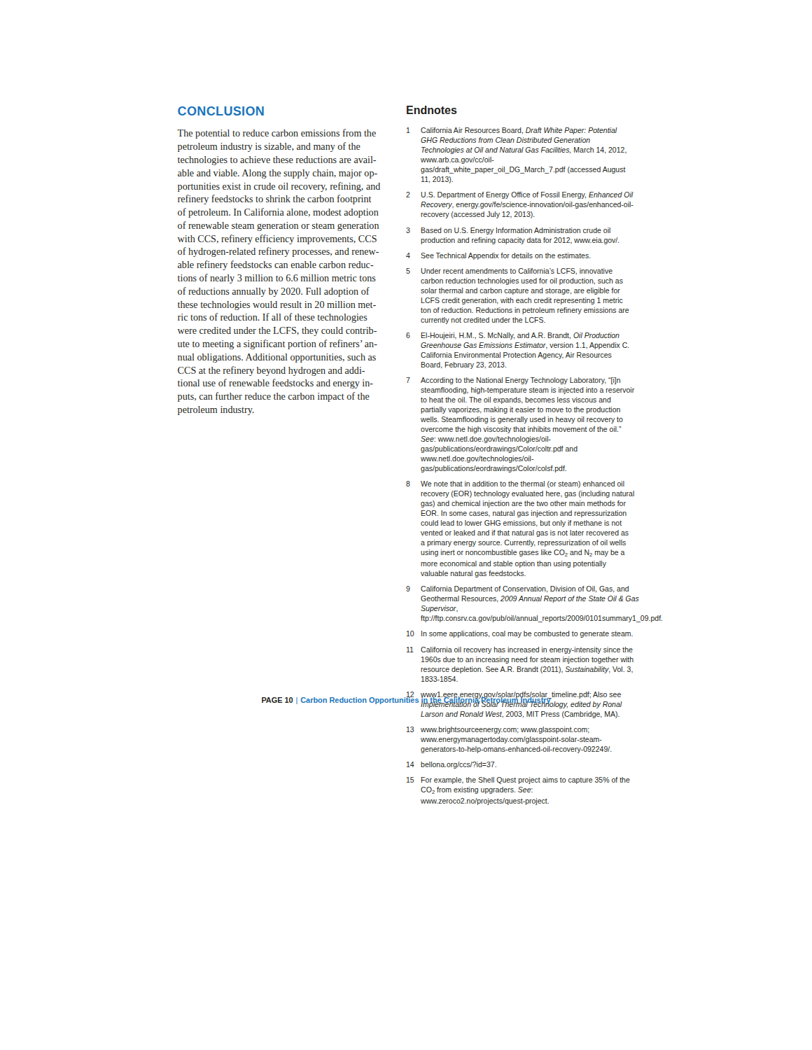Conclusion
The potential to reduce carbon emissions from the petroleum industry is sizable, and many of the technologies to achieve these reductions are available and viable. Along the supply chain, major opportunities exist in crude oil recovery, refining, and refinery feedstocks to shrink the carbon footprint of petroleum. In California alone, modest adoption of renewable steam generation or steam generation with CCS, refinery efficiency improvements, CCS of hydrogen-related refinery processes, and renewable refinery feedstocks can enable carbon reductions of nearly 3 million to 6.6 million metric tons of reductions annually by 2020. Full adoption of these technologies would result in 20 million metric tons of reduction. If all of these technologies were credited under the LCFS, they could contribute to meeting a significant portion of refiners’ annual obligations. Additional opportunities, such as CCS at the refinery beyond hydrogen and additional use of renewable feedstocks and energy inputs, can further reduce the carbon impact of the petroleum industry.
Endnotes
1 California Air Resources Board, Draft White Paper: Potential GHG Reductions from Clean Distributed Generation Technologies at Oil and Natural Gas Facilities, March 14, 2012, www.arb.ca.gov/cc/oil-gas/draft_white_paper_oil_DG_March_7.pdf (accessed August 11, 2013).
2 U.S. Department of Energy Office of Fossil Energy, Enhanced Oil Recovery, energy.gov/fe/science-innovation/oil-gas/enhanced-oil-recovery (accessed July 12, 2013).
3 Based on U.S. Energy Information Administration crude oil production and refining capacity data for 2012, www.eia.gov/.
4 See Technical Appendix for details on the estimates.
5 Under recent amendments to California’s LCFS, innovative carbon reduction technologies used for oil production, such as solar thermal and carbon capture and storage, are eligible for LCFS credit generation, with each credit representing 1 metric ton of reduction. Reductions in petroleum refinery emissions are currently not credited under the LCFS.
6 El-Houjeiri, H.M., S. McNally, and A.R. Brandt, Oil Production Greenhouse Gas Emissions Estimator, version 1.1, Appendix C. California Environmental Protection Agency, Air Resources Board, February 23, 2013.
7 According to the National Energy Technology Laboratory, “[i]n steamflooding, high-temperature steam is injected into a reservoir to heat the oil. The oil expands, becomes less viscous and partially vaporizes, making it easier to move to the production wells. Steamflooding is generally used in heavy oil recovery to overcome the high viscosity that inhibits movement of the oil.” See: www.netl.doe.gov/technologies/oil-gas/publications/eordrawings/Color/coltr.pdf and www.netl.doe.gov/technologies/oil-gas/publications/eordrawings/Color/colsf.pdf.
8 We note that in addition to the thermal (or steam) enhanced oil recovery (EOR) technology evaluated here, gas (including natural gas) and chemical injection are the two other main methods for EOR. In some cases, natural gas injection and repressurization could lead to lower GHG emissions, but only if methane is not vented or leaked and if that natural gas is not later recovered as a primary energy source. Currently, repressurization of oil wells using inert or noncombustible gases like CO2 and N2 may be a more economical and stable option than using potentially valuable natural gas feedstocks.
9 California Department of Conservation, Division of Oil, Gas, and Geothermal Resources, 2009 Annual Report of the State Oil & Gas Supervisor, ftp://ftp.consrv.ca.gov/pub/oil/annual_reports/2009/0101summary1_09.pdf.
10 In some applications, coal may be combusted to generate steam.
11 California oil recovery has increased in energy-intensity since the 1960s due to an increasing need for steam injection together with resource depletion. See A.R. Brandt (2011), Sustainability, Vol. 3, 1833-1854.
12 www1.eere.energy.gov/solar/pdfs/solar_timeline.pdf; Also see Implementation of Solar Thermal Technology, edited by Ronal Larson and Ronald West, 2003, MIT Press (Cambridge, MA).
13 www.brightsourceenergy.com; www.glasspoint.com; www.energymanagertoday.com/glasspoint-solar-steam-generators-to-help-omans-enhanced-oil-recovery-092249/.
14 bellona.org/ccs/?id=37.
15 For example, the Shell Quest project aims to capture 35% of the CO2 from existing upgraders. See: www.zeroco2.no/projects/quest-project.
PAGE 10|Carbon Reduction Opportunities in the California Petroleum Industry